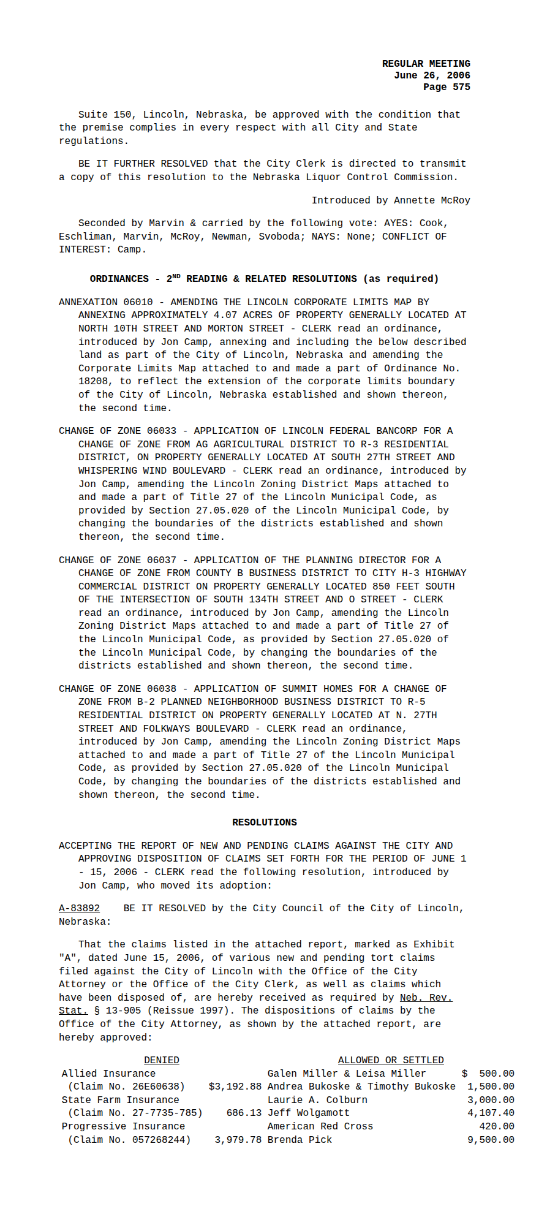REGULAR MEETING
June 26, 2006
Page 575
Suite 150, Lincoln, Nebraska, be approved with the condition that the premise complies in every respect with all City and State regulations.
BE IT FURTHER RESOLVED that the City Clerk is directed to transmit a copy of this resolution to the Nebraska Liquor Control Commission.
Introduced by Annette McRoy
Seconded by Marvin & carried by the following vote: AYES: Cook, Eschliman, Marvin, McRoy, Newman, Svoboda; NAYS: None; CONFLICT OF INTEREST: Camp.
ORDINANCES - 2ND READING & RELATED RESOLUTIONS (as required)
ANNEXATION 06010 - AMENDING THE LINCOLN CORPORATE LIMITS MAP BY ANNEXING APPROXIMATELY 4.07 ACRES OF PROPERTY GENERALLY LOCATED AT NORTH 10TH STREET AND MORTON STREET - CLERK read an ordinance, introduced by Jon Camp, annexing and including the below described land as part of the City of Lincoln, Nebraska and amending the Corporate Limits Map attached to and made a part of Ordinance No. 18208, to reflect the extension of the corporate limits boundary of the City of Lincoln, Nebraska established and shown thereon, the second time.
CHANGE OF ZONE 06033 - APPLICATION OF LINCOLN FEDERAL BANCORP FOR A CHANGE OF ZONE FROM AG AGRICULTURAL DISTRICT TO R-3 RESIDENTIAL DISTRICT, ON PROPERTY GENERALLY LOCATED AT SOUTH 27TH STREET AND WHISPERING WIND BOULEVARD - CLERK read an ordinance, introduced by Jon Camp, amending the Lincoln Zoning District Maps attached to and made a part of Title 27 of the Lincoln Municipal Code, as provided by Section 27.05.020 of the Lincoln Municipal Code, by changing the boundaries of the districts established and shown thereon, the second time.
CHANGE OF ZONE 06037 - APPLICATION OF THE PLANNING DIRECTOR FOR A CHANGE OF ZONE FROM COUNTY B BUSINESS DISTRICT TO CITY H-3 HIGHWAY COMMERCIAL DISTRICT ON PROPERTY GENERALLY LOCATED 850 FEET SOUTH OF THE INTERSECTION OF SOUTH 134TH STREET AND O STREET - CLERK read an ordinance, introduced by Jon Camp, amending the Lincoln Zoning District Maps attached to and made a part of Title 27 of the Lincoln Municipal Code, as provided by Section 27.05.020 of the Lincoln Municipal Code, by changing the boundaries of the districts established and shown thereon, the second time.
CHANGE OF ZONE 06038 - APPLICATION OF SUMMIT HOMES FOR A CHANGE OF ZONE FROM B-2 PLANNED NEIGHBORHOOD BUSINESS DISTRICT TO R-5 RESIDENTIAL DISTRICT ON PROPERTY GENERALLY LOCATED AT N. 27TH STREET AND FOLKWAYS BOULEVARD - CLERK read an ordinance, introduced by Jon Camp, amending the Lincoln Zoning District Maps attached to and made a part of Title 27 of the Lincoln Municipal Code, as provided by Section 27.05.020 of the Lincoln Municipal Code, by changing the boundaries of the districts established and shown thereon, the second time.
RESOLUTIONS
ACCEPTING THE REPORT OF NEW AND PENDING CLAIMS AGAINST THE CITY AND APPROVING DISPOSITION OF CLAIMS SET FORTH FOR THE PERIOD OF JUNE 1 - 15, 2006 - CLERK read the following resolution, introduced by Jon Camp, who moved its adoption:
A-83892 BE IT RESOLVED by the City Council of the City of Lincoln, Nebraska:
That the claims listed in the attached report, marked as Exhibit "A", dated June 15, 2006, of various new and pending tort claims filed against the City of Lincoln with the Office of the City Attorney or the Office of the City Clerk, as well as claims which have been disposed of, are hereby received as required by Neb. Rev. Stat. § 13-905 (Reissue 1997). The dispositions of claims by the Office of the City Attorney, as shown by the attached report, are hereby approved:
| DENIED | ALLOWED OR SETTLED |
| --- | --- |
| Allied Insurance | | Galen Miller & Leisa Miller | $ 500.00 |
| (Claim No. 26E60638) | $3,192.88 | Andrea Bukoske & Timothy Bukoske | 1,500.00 |
| State Farm Insurance | | Laurie A. Colburn | 3,000.00 |
| (Claim No. 27-7735-785) | 686.13 | Jeff Wolgamott | 4,107.40 |
| Progressive Insurance | | American Red Cross | 420.00 |
| (Claim No. 057268244) | 3,979.78 | Brenda Pick | 9,500.00 |